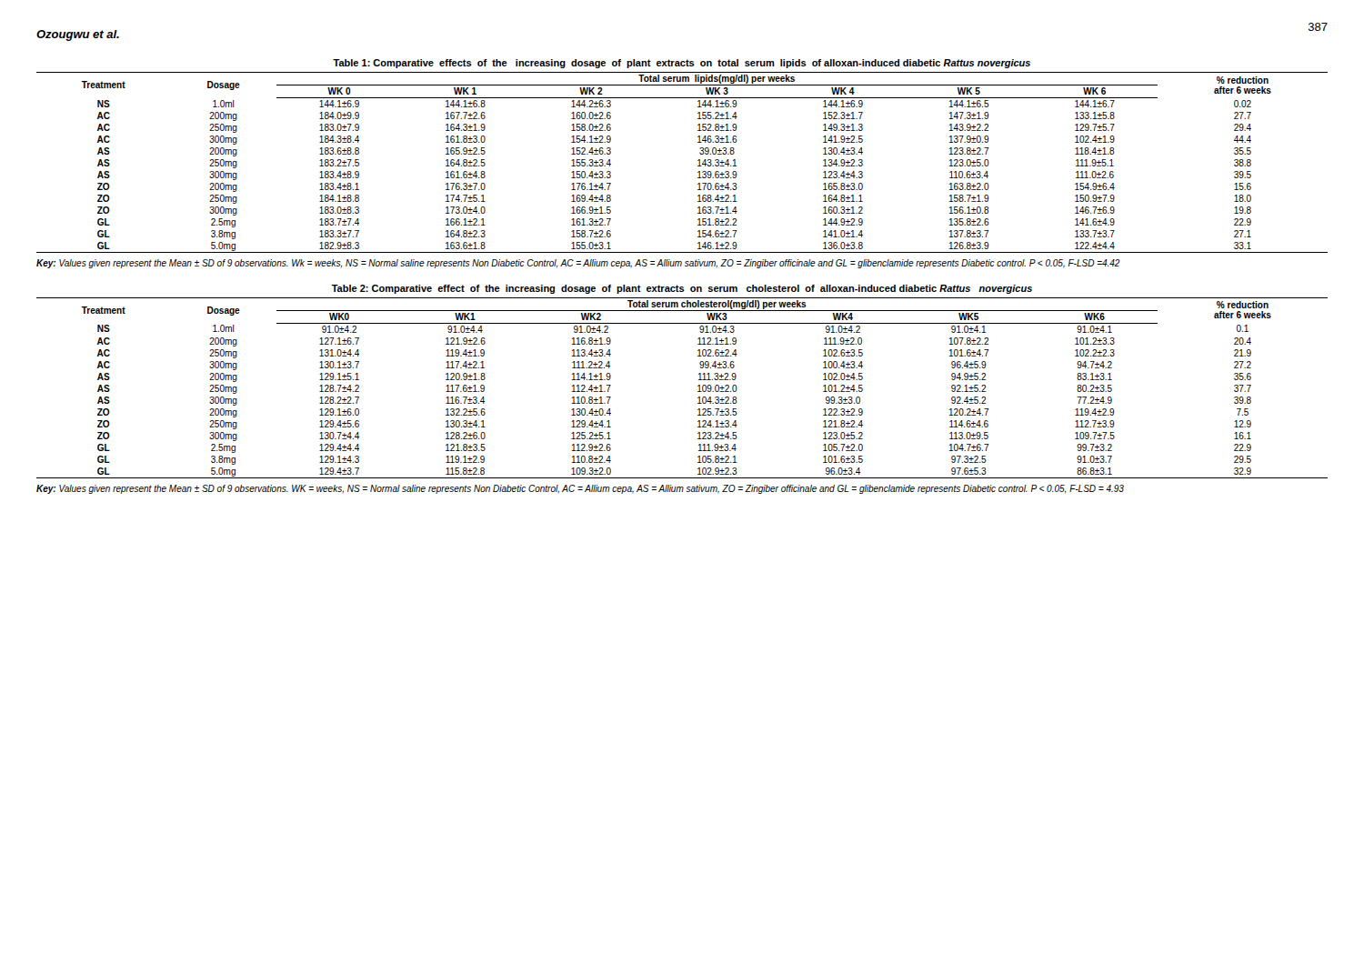Ozougwu et al. 387
Table 1: Comparative effects of the increasing dosage of plant extracts on total serum lipids of alloxan-induced diabetic Rattus novergicus
| Treatment | Dosage | Total serum lipids(mg/dl) per weeks | % reduction after 6 weeks |
| --- | --- | --- | --- |
| WK 0 | WK 1 | WK 2 | WK 3 | WK 4 | WK 5 | WK 6 |
| NS | 1.0ml | 144.1±6.9 | 144.1±6.8 | 144.2±6.3 | 144.1±6.9 | 144.1±6.9 | 144.1±6.5 | 144.1±6.7 | 0.02 |
| AC | 200mg | 184.0±9.9 | 167.7±2.6 | 160.0±2.6 | 155.2±1.4 | 152.3±1.7 | 147.3±1.9 | 133.1±5.8 | 27.7 |
| AC | 250mg | 183.0±7.9 | 164.3±1.9 | 158.0±2.6 | 152.8±1.9 | 149.3±1.3 | 143.9±2.2 | 129.7±5.7 | 29.4 |
| AC | 300mg | 184.3±8.4 | 161.8±3.0 | 154.1±2.9 | 146.3±1.6 | 141.9±2.5 | 137.9±0.9 | 102.4±1.9 | 44.4 |
| AS | 200mg | 183.6±8.8 | 165.9±2.5 | 152.4±6.3 | 39.0±3.8 | 130.4±3.4 | 123.8±2.7 | 118.4±1.8 | 35.5 |
| AS | 250mg | 183.2±7.5 | 164.8±2.5 | 155.3±3.4 | 143.3±4.1 | 134.9±2.3 | 123.0±5.0 | 111.9±5.1 | 38.8 |
| AS | 300mg | 183.4±8.9 | 161.6±4.8 | 150.4±3.3 | 139.6±3.9 | 123.4±4.3 | 110.6±3.4 | 111.0±2.6 | 39.5 |
| ZO | 200mg | 183.4±8.1 | 176.3±7.0 | 176.1±4.7 | 170.6±4.3 | 165.8±3.0 | 163.8±2.0 | 154.9±6.4 | 15.6 |
| ZO | 250mg | 184.1±8.8 | 174.7±5.1 | 169.4±4.8 | 168.4±2.1 | 164.8±1.1 | 158.7±1.9 | 150.9±7.9 | 18.0 |
| ZO | 300mg | 183.0±8.3 | 173.0±4.0 | 166.9±1.5 | 163.7±1.4 | 160.3±1.2 | 156.1±0.8 | 146.7±6.9 | 19.8 |
| GL | 2.5mg | 183.7±7.4 | 166.1±2.1 | 161.3±2.7 | 151.8±2.2 | 144.9±2.9 | 135.8±2.6 | 141.6±4.9 | 22.9 |
| GL | 3.8mg | 183.3±7.7 | 164.8±2.3 | 158.7±2.6 | 154.6±2.7 | 141.0±1.4 | 137.8±3.7 | 133.7±3.7 | 27.1 |
| GL | 5.0mg | 182.9±8.3 | 163.6±1.8 | 155.0±3.1 | 146.1±2.9 | 136.0±3.8 | 126.8±3.9 | 122.4±4.4 | 33.1 |
Key: Values given represent the Mean ± SD of 9 observations. Wk = weeks, NS = Normal saline represents Non Diabetic Control, AC = Allium cepa, AS = Allium sativum, ZO = Zingiber officinale and GL = glibenclamide represents Diabetic control. P < 0.05, F-LSD =4.42
Table 2: Comparative effect of the increasing dosage of plant extracts on serum cholesterol of alloxan-induced diabetic Rattus novergicus
| Treatment | Dosage | Total serum cholesterol(mg/dl) per weeks | % reduction after 6 weeks |
| --- | --- | --- | --- |
| WK0 | WK1 | WK2 | WK3 | WK4 | WK5 | WK6 |
| NS | 1.0ml | 91.0±4.2 | 91.0±4.4 | 91.0±4.2 | 91.0±4.3 | 91.0±4.2 | 91.0±4.1 | 91.0±4.1 | 0.1 |
| AC | 200mg | 127.1±6.7 | 121.9±2.6 | 116.8±1.9 | 112.1±1.9 | 111.9±2.0 | 107.8±2.2 | 101.2±3.3 | 20.4 |
| AC | 250mg | 131.0±4.4 | 119.4±1.9 | 113.4±3.4 | 102.6±2.4 | 102.6±3.5 | 101.6±4.7 | 102.2±2.3 | 21.9 |
| AC | 300mg | 130.1±3.7 | 117.4±2.1 | 111.2±2.4 | 99.4±3.6 | 100.4±3.4 | 96.4±5.9 | 94.7±4.2 | 27.2 |
| AS | 200mg | 129.1±5.1 | 120.9±1.8 | 114.1±1.9 | 111.3±2.9 | 102.0±4.5 | 94.9±5.2 | 83.1±3.1 | 35.6 |
| AS | 250mg | 128.7±4.2 | 117.6±1.9 | 112.4±1.7 | 109.0±2.0 | 101.2±4.5 | 92.1±5.2 | 80.2±3.5 | 37.7 |
| AS | 300mg | 128.2±2.7 | 116.7±3.4 | 110.8±1.7 | 104.3±2.8 | 99.3±3.0 | 92.4±5.2 | 77.2±4.9 | 39.8 |
| ZO | 200mg | 129.1±6.0 | 132.2±5.6 | 130.4±0.4 | 125.7±3.5 | 122.3±2.9 | 120.2±4.7 | 119.4±2.9 | 7.5 |
| ZO | 250mg | 129.4±5.6 | 130.3±4.1 | 129.4±4.1 | 124.1±3.4 | 121.8±2.4 | 114.6±4.6 | 112.7±3.9 | 12.9 |
| ZO | 300mg | 130.7±4.4 | 128.2±6.0 | 125.2±5.1 | 123.2±4.5 | 123.0±5.2 | 113.0±9.5 | 109.7±7.5 | 16.1 |
| GL | 2.5mg | 129.4±4.4 | 121.8±3.5 | 112.9±2.6 | 111.9±3.4 | 105.7±2.0 | 104.7±6.7 | 99.7±3.2 | 22.9 |
| GL | 3.8mg | 129.1±4.3 | 119.1±2.9 | 110.8±2.4 | 105.8±2.1 | 101.6±3.5 | 97.3±2.5 | 91.0±3.7 | 29.5 |
| GL | 5.0mg | 129.4±3.7 | 115.8±2.8 | 109.3±2.0 | 102.9±2.3 | 96.0±3.4 | 97.6±5.3 | 86.8±3.1 | 32.9 |
Key: Values given represent the Mean ± SD of 9 observations. WK = weeks, NS = Normal saline represents Non Diabetic Control, AC = Allium cepa, AS = Allium sativum, ZO = Zingiber officinale and GL = glibenclamide represents Diabetic control. P < 0.05, F-LSD = 4.93